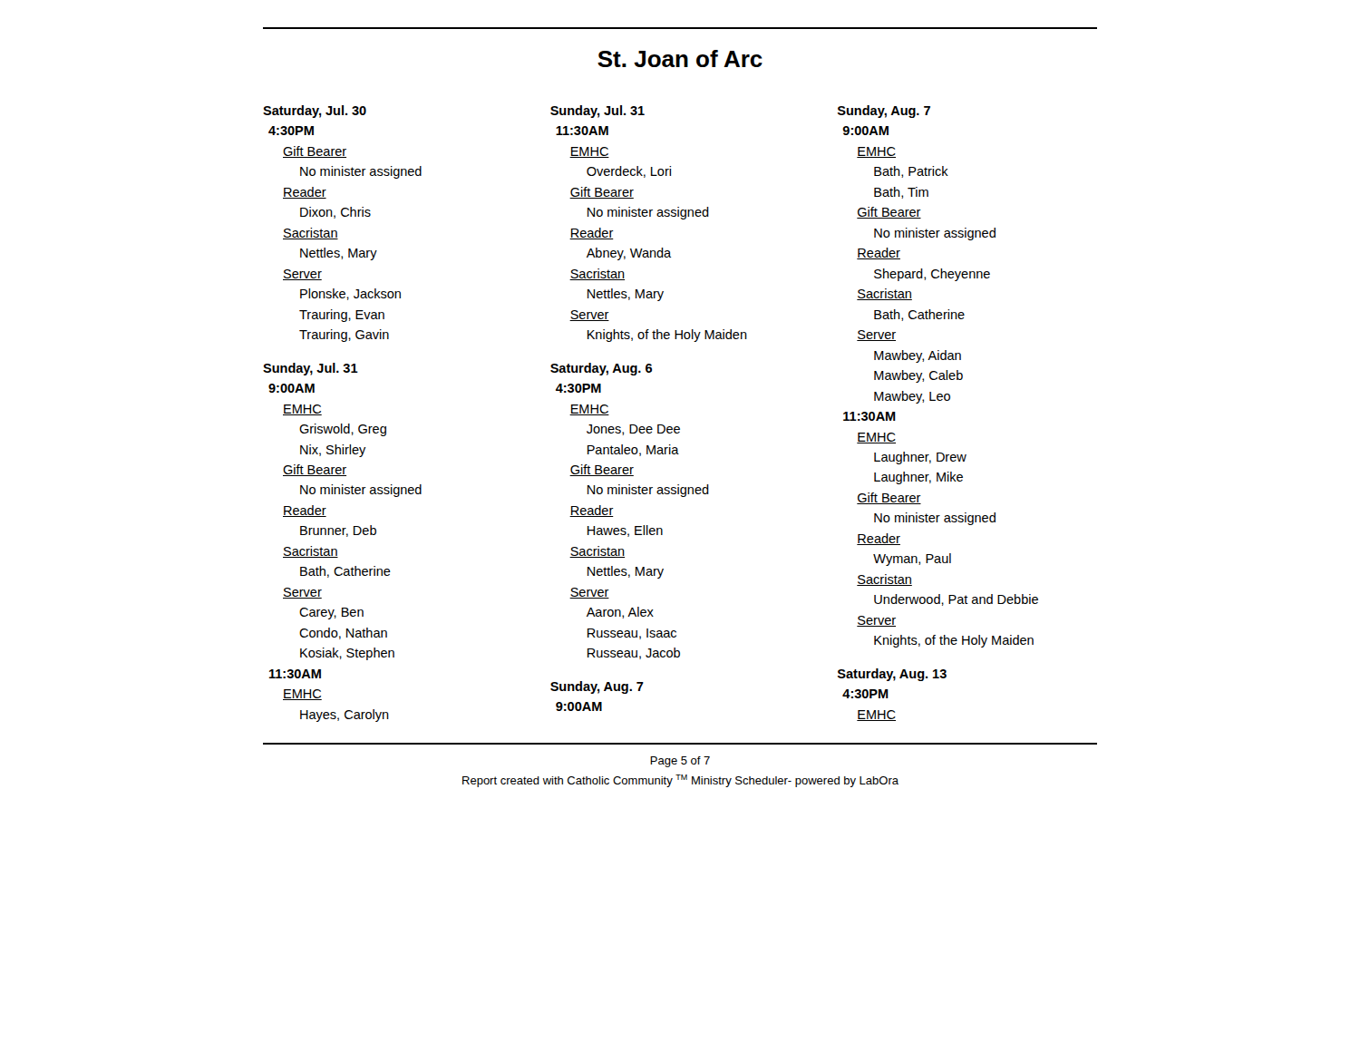St. Joan of Arc
Saturday, Jul. 30
4:30PM
Gift Bearer
No minister assigned
Reader
Dixon, Chris
Sacristan
Nettles, Mary
Server
Plonske, Jackson
Trauring, Evan
Trauring, Gavin
Sunday, Jul. 31
9:00AM
EMHC
Griswold, Greg
Nix, Shirley
Gift Bearer
No minister assigned
Reader
Brunner, Deb
Sacristan
Bath, Catherine
Server
Carey, Ben
Condo, Nathan
Kosiak, Stephen
11:30AM
EMHC
Hayes, Carolyn
Sunday, Jul. 31
11:30AM
EMHC
Overdeck, Lori
Gift Bearer
No minister assigned
Reader
Abney, Wanda
Sacristan
Nettles, Mary
Server
Knights, of the Holy Maiden
Saturday, Aug. 6
4:30PM
EMHC
Jones, Dee Dee
Pantaleo, Maria
Gift Bearer
No minister assigned
Reader
Hawes, Ellen
Sacristan
Nettles, Mary
Server
Aaron, Alex
Russeau, Isaac
Russeau, Jacob
Sunday, Aug. 7
9:00AM
Sunday, Aug. 7
9:00AM
EMHC
Bath, Patrick
Bath, Tim
Gift Bearer
No minister assigned
Reader
Shepard, Cheyenne
Sacristan
Bath, Catherine
Server
Mawbey, Aidan
Mawbey, Caleb
Mawbey, Leo
11:30AM
EMHC
Laughner, Drew
Laughner, Mike
Gift Bearer
No minister assigned
Reader
Wyman, Paul
Sacristan
Underwood, Pat and Debbie
Server
Knights, of the Holy Maiden
Saturday, Aug. 13
4:30PM
EMHC
Page 5 of 7
Report created with Catholic Community TM Ministry Scheduler- powered by LabOra